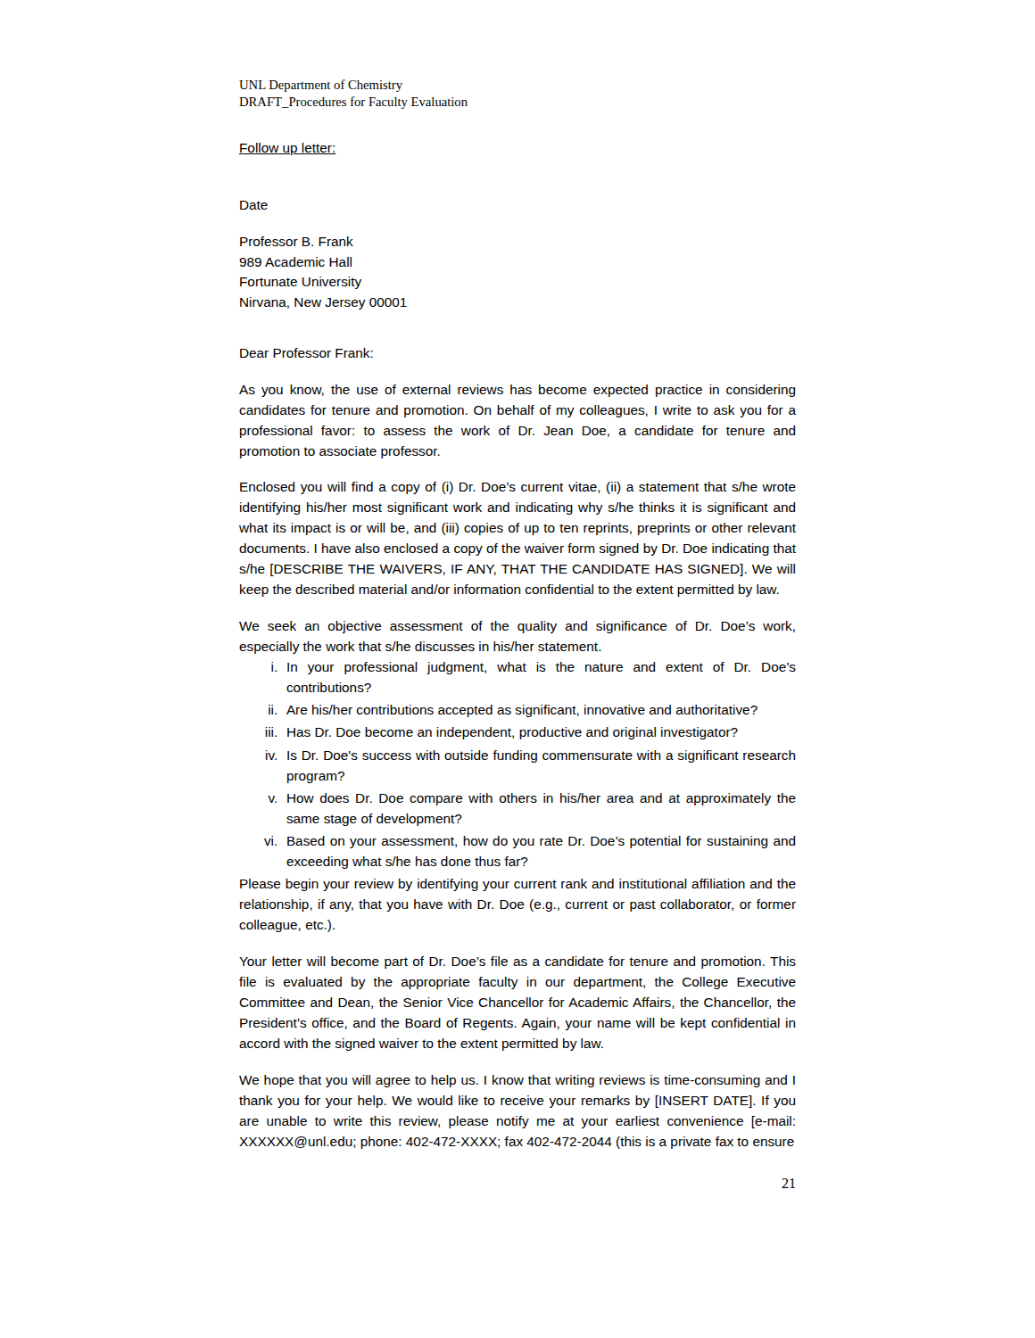UNL Department of Chemistry
DRAFT_Procedures for Faculty Evaluation
Follow up letter:
Date
Professor B. Frank
989 Academic Hall
Fortunate University
Nirvana, New Jersey 00001
Dear Professor Frank:
As you know, the use of external reviews has become expected practice in considering candidates for tenure and promotion. On behalf of my colleagues, I write to ask you for a professional favor: to assess the work of Dr. Jean Doe, a candidate for tenure and promotion to associate professor.
Enclosed you will find a copy of (i) Dr. Doe’s current vitae, (ii) a statement that s/he wrote identifying his/her most significant work and indicating why s/he thinks it is significant and what its impact is or will be, and (iii) copies of up to ten reprints, preprints or other relevant documents. I have also enclosed a copy of the waiver form signed by Dr. Doe indicating that s/he [DESCRIBE THE WAIVERS, IF ANY, THAT THE CANDIDATE HAS SIGNED]. We will keep the described material and/or information confidential to the extent permitted by law.
We seek an objective assessment of the quality and significance of Dr. Doe’s work, especially the work that s/he discusses in his/her statement.
In your professional judgment, what is the nature and extent of Dr. Doe’s contributions?
Are his/her contributions accepted as significant, innovative and authoritative?
Has Dr. Doe become an independent, productive and original investigator?
Is Dr. Doe's success with outside funding commensurate with a significant research program?
How does Dr. Doe compare with others in his/her area and at approximately the same stage of development?
Based on your assessment, how do you rate Dr. Doe’s potential for sustaining and exceeding what s/he has done thus far?
Please begin your review by identifying your current rank and institutional affiliation and the relationship, if any, that you have with Dr. Doe (e.g., current or past collaborator, or former colleague, etc.).
Your letter will become part of Dr. Doe’s file as a candidate for tenure and promotion. This file is evaluated by the appropriate faculty in our department, the College Executive Committee and Dean, the Senior Vice Chancellor for Academic Affairs, the Chancellor, the President’s office, and the Board of Regents. Again, your name will be kept confidential in accord with the signed waiver to the extent permitted by law.
We hope that you will agree to help us. I know that writing reviews is time-consuming and I thank you for your help. We would like to receive your remarks by [INSERT DATE]. If you are unable to write this review, please notify me at your earliest convenience [e-mail: XXXXXX@unl.edu; phone: 402-472-XXXX; fax 402-472-2044 (this is a private fax to ensure
21